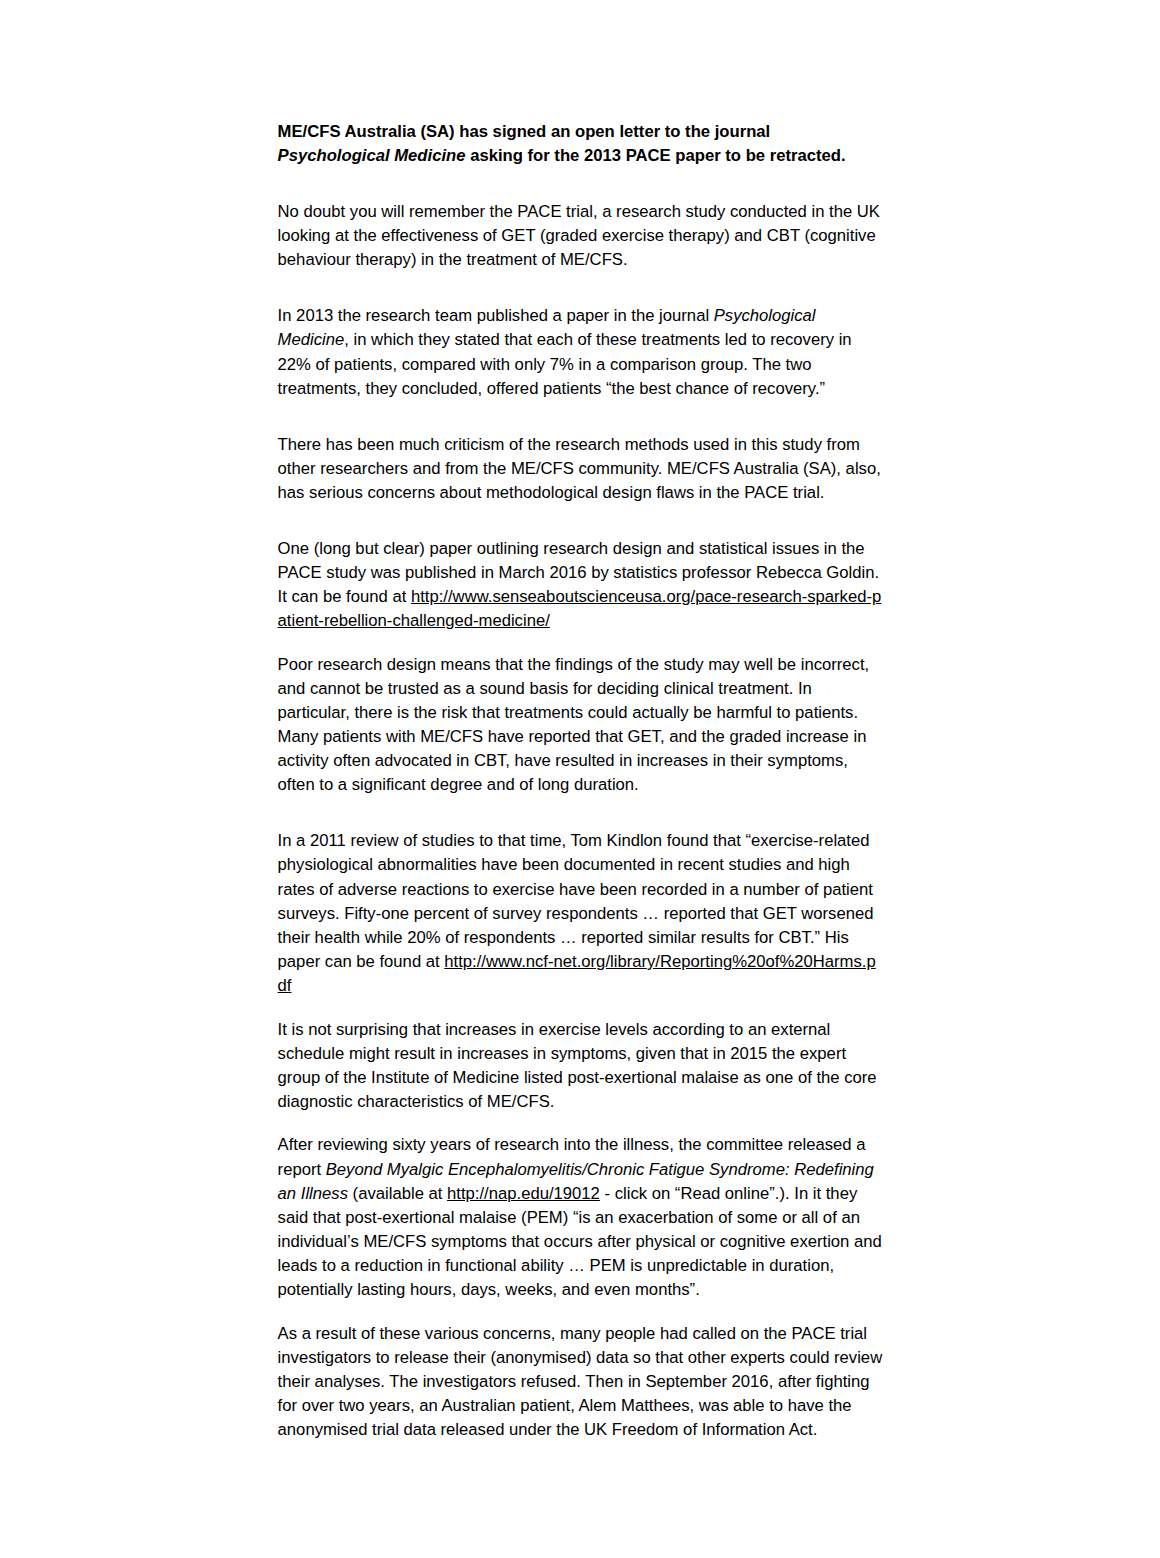ME/CFS Australia (SA) has signed an open letter to the journal Psychological Medicine asking for the 2013 PACE paper to be retracted.
No doubt you will remember the PACE trial, a research study conducted in the UK looking at the effectiveness of GET (graded exercise therapy) and CBT (cognitive behaviour therapy) in the treatment of ME/CFS.
In 2013 the research team published a paper in the journal Psychological Medicine, in which they stated that each of these treatments led to recovery in 22% of patients, compared with only 7% in a comparison group. The two treatments, they concluded, offered patients “the best chance of recovery.”
There has been much criticism of the research methods used in this study from other researchers and from the ME/CFS community. ME/CFS Australia (SA), also, has serious concerns about methodological design flaws in the PACE trial.
One (long but clear) paper outlining research design and statistical issues in the PACE study was published in March 2016 by statistics professor Rebecca Goldin. It can be found at http://www.senseaboutscienceusa.org/pace-research-sparked-patient-rebellion-challenged-medicine/
Poor research design means that the findings of the study may well be incorrect, and cannot be trusted as a sound basis for deciding clinical treatment. In particular, there is the risk that treatments could actually be harmful to patients. Many patients with ME/CFS have reported that GET, and the graded increase in activity often advocated in CBT, have resulted in increases in their symptoms, often to a significant degree and of long duration.
In a 2011 review of studies to that time, Tom Kindlon found that “exercise-related physiological abnormalities have been documented in recent studies and high rates of adverse reactions to exercise have been recorded in a number of patient surveys. Fifty-one percent of survey respondents … reported that GET worsened their health while 20% of respondents … reported similar results for CBT.” His paper can be found at http://www.ncf-net.org/library/Reporting%20of%20Harms.pdf
It is not surprising that increases in exercise levels according to an external schedule might result in increases in symptoms, given that in 2015 the expert group of the Institute of Medicine listed post-exertional malaise as one of the core diagnostic characteristics of ME/CFS.
After reviewing sixty years of research into the illness, the committee released a report Beyond Myalgic Encephalomyelitis/Chronic Fatigue Syndrome: Redefining an Illness (available at http://nap.edu/19012 - click on “Read online”.). In it they said that post-exertional malaise (PEM) “is an exacerbation of some or all of an individual’s ME/CFS symptoms that occurs after physical or cognitive exertion and leads to a reduction in functional ability … PEM is unpredictable in duration, potentially lasting hours, days, weeks, and even months”.
As a result of these various concerns, many people had called on the PACE trial investigators to release their (anonymised) data so that other experts could review their analyses. The investigators refused. Then in September 2016, after fighting for over two years, an Australian patient, Alem Matthees, was able to have the anonymised trial data released under the UK Freedom of Information Act.